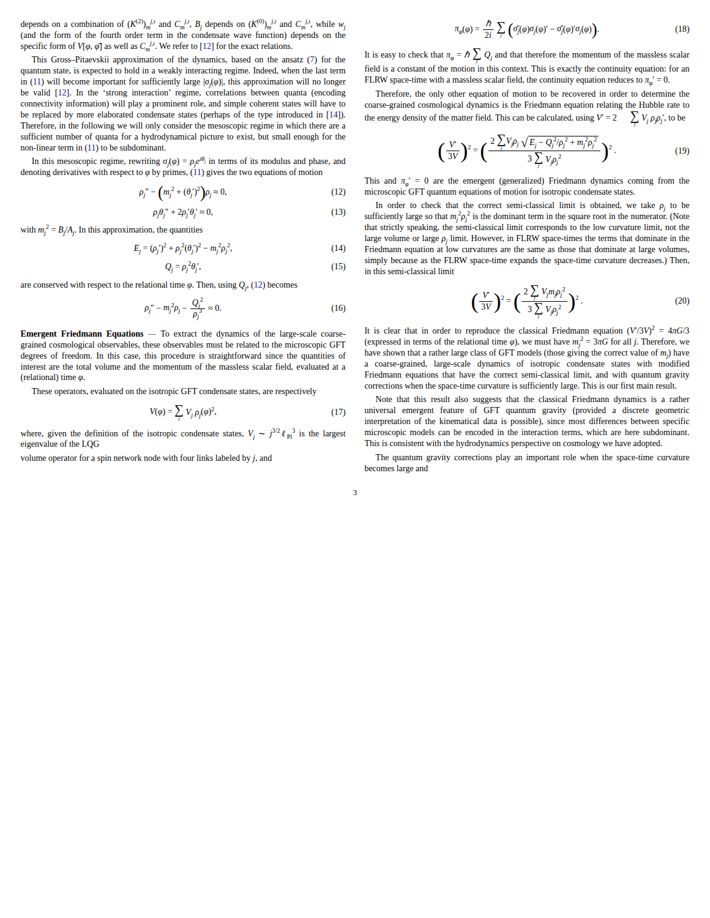depends on a combination of (K(2))mj,ι and Cmj,ι, Bj depends on (K(0))mj,ι and Cmj,ι, while wj (and the form of the fourth order term in the condensate wave function) depends on the specific form of V[φ, φ̄] as well as Cmj,ι. We refer to [12] for the exact relations.
This Gross–Pitaevskii approximation of the dynamics, based on the ansatz (7) for the quantum state, is expected to hold in a weakly interacting regime. Indeed, when the last term in (11) will become important for sufficiently large |σj(φ)|, this approximation will no longer be valid [12]. In the ‘strong interaction’ regime, correlations between quanta (encoding connectivity information) will play a prominent role, and simple coherent states will have to be replaced by more elaborated condensate states (perhaps of the type introduced in [14]). Therefore, in the following we will only consider the mesoscopic regime in which there are a sufficient number of quanta for a hydrodynamical picture to exist, but small enough for the non-linear term in (11) to be subdominant.
In this mesoscopic regime, rewriting σj(φ) = ρjeiθj in terms of its modulus and phase, and denoting derivatives with respect to φ by primes, (11) gives the two equations of motion
ρj″ − (mj2 + (θj′)2) ρj ≈ 0, (12)
ρjθj″ + 2ρj′θj′ ≈ 0, (13)
with mj2 = Bj/Aj. In this approximation, the quantities
Ej = (ρj′)2 + ρj2(θj′)2 − mj2ρj2, (14)
Qj = ρj2θj′, (15)
are conserved with respect to the relational time φ. Then, using Qj, (12) becomes
ρj″ − mj2ρj − Qj2 ρj3 ≈ 0. (16)
Emergent Friedmann Equations — To extract the dynamics of the large-scale coarse-grained cosmological observables, these observables must be related to the microscopic GFT degrees of freedom. In this case, this procedure is straightforward since the quantities of interest are the total volume and the momentum of the massless scalar field, evaluated at a (relational) time φ.
These operators, evaluated on the isotropic GFT condensate states, are respectively
V(φ) = ∑j Vj ρj(φ)2, (17)
where, given the definition of the isotropic condensate states, Vj ∼ j3/2ℓPl3 is the largest eigenvalue of the LQG
volume operator for a spin network node with four links labeled by j, and
πφ(φ) = ℏ 2i ∑j (σ̄j(φ)σj(φ)′ − σ̄j(φ)′σj(φ)). (18)
It is easy to check that πφ = ℏ ∑j Qj and that therefore the momentum of the massless scalar field is a constant of the motion in this context. This is exactly the continuity equation: for an FLRW space-time with a massless scalar field, the continuity equation reduces to πφ′ = 0.
Therefore, the only other equation of motion to be recovered in order to determine the coarse-grained cosmological dynamics is the Friedmann equation relating the Hubble rate to the energy density of the matter field. This can be calculated, using V′ = 2 ∑j Vj ρjρj′, to be
(V′3V)2 = (2 ∑j Vjρj √Ej − Qj2/ρj2 + mj2ρj23 ∑j Vjρj2)2 . (19)
This and πφ′ = 0 are the emergent (generalized) Friedmann dynamics coming from the microscopic GFT quantum equations of motion for isotropic condensate states.
In order to check that the correct semi-classical limit is obtained, we take ρj to be sufficiently large so that mj2ρj2 is the dominant term in the square root in the numerator. (Note that strictly speaking, the semi-classical limit corresponds to the low curvature limit, not the large volume or large ρj limit. However, in FLRW space-times the terms that dominate in the Friedmann equation at low curvatures are the same as those that dominate at large volumes, simply because as the FLRW space-time expands the space-time curvature decreases.) Then, in this semi-classical limit
(V′3V)2 = (2 ∑j Vjmjρj23 ∑j Vjρj2)2 . (20)
It is clear that in order to reproduce the classical Friedmann equation (V′/3V)2 = 4πG/3 (expressed in terms of the relational time φ), we must have mj2 = 3πG for all j. Therefore, we have shown that a rather large class of GFT models (those giving the correct value of mj) have a coarse-grained, large-scale dynamics of isotropic condensate states with modified Friedmann equations that have the correct semi-classical limit, and with quantum gravity corrections when the space-time curvature is sufficiently large. This is our first main result.
Note that this result also suggests that the classical Friedmann dynamics is a rather universal emergent feature of GFT quantum gravity (provided a discrete geometric interpretation of the kinematical data is possible), since most differences between specific microscopic models can be encoded in the interaction terms, which are here subdominant. This is consistent with the hydrodynamics perspective on cosmology we have adopted.
The quantum gravity corrections play an important role when the space-time curvature becomes large and
3